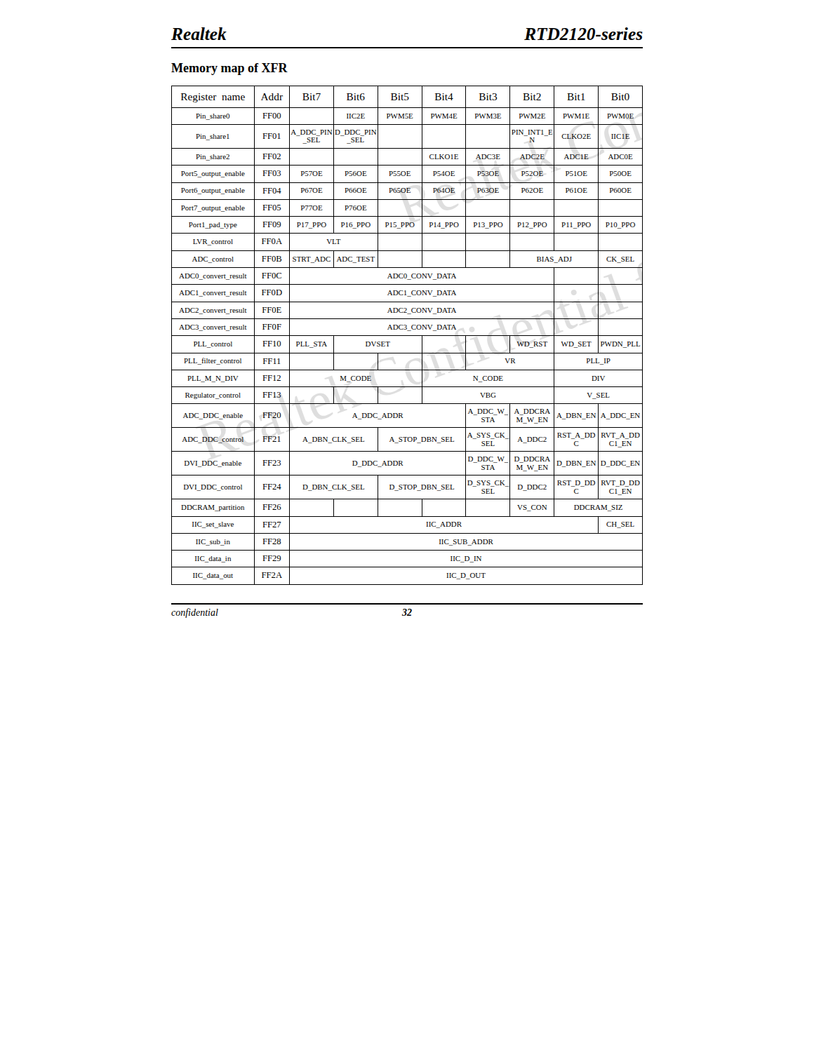Realtek
RTD2120-series
Memory map of XFR
| Register name | Addr | Bit7 | Bit6 | Bit5 | Bit4 | Bit3 | Bit2 | Bit1 | Bit0 |
| --- | --- | --- | --- | --- | --- | --- | --- | --- | --- |
| Pin_share0 | FF00 | | IIC2E | PWM5E | PWM4E | PWM3E | PWM2E | PWM1E | PWM0E |
| Pin_share1 | FF01 | A_DDC_PIN_SEL | D_DDC_PIN_SEL | | | | PIN_INT1_EN | CLKO2E | IIC1E |
| Pin_share2 | FF02 | | | | CLKO1E | ADC3E | ADC2E | ADC1E | ADC0E |
| Port5_output_enable | FF03 | P57OE | P56OE | P55OE | P54OE | P53OE | P52OE | P51OE | P50OE |
| Port6_output_enable | FF04 | P67OE | P66OE | P65OE | P64OE | P63OE | P62OE | P61OE | P60OE |
| Port7_output_enable | FF05 | P77OE | P76OE | | | | | | |
| Port1_pad_type | FF09 | P17_PPO | P16_PPO | P15_PPO | P14_PPO | P13_PPO | P12_PPO | P11_PPO | P10_PPO |
| LVR_control | FF0A | VLT | | | | | | |
| ADC_control | FF0B | STRT_ADC | ADC_TEST | | | | BIAS_ADJ | CK_SEL |
| ADC0_convert_result | FF0C | ADC0_CONV_DATA | | |
| ADC1_convert_result | FF0D | ADC1_CONV_DATA | | |
| ADC2_convert_result | FF0E | ADC2_CONV_DATA | | |
| ADC3_convert_result | FF0F | ADC3_CONV_DATA | | |
| PLL_control | FF10 | PLL_STA | DVSET | | | WD_RST | WD_SET | PWDN_PLL |
| PLL_filter_control | FF11 | | | | | VR | PLL_IP |
| PLL_M_N_DIV | FF12 | M_CODE | N_CODE | DIV |
| Regulator_control | FF13 | | | | VBG | V_SEL |
| ADC_DDC_enable | FF20 | A_DDC_ADDR | A_DDC_W_STA | A_DDCRAM_W_EN | A_DBN_EN | A_DDC_EN |
| ADC_DDC_control | FF21 | A_DBN_CLK_SEL | A_STOP_DBN_SEL | A_SYS_CK_SEL | A_DDC2 | RST_A_DDC | RVT_A_DDC1_EN |
| DVI_DDC_enable | FF23 | D_DDC_ADDR | D_DDC_W_STA | D_DDCRAM_W_EN | D_DBN_EN | D_DDC_EN |
| DVI_DDC_control | FF24 | D_DBN_CLK_SEL | D_STOP_DBN_SEL | D_SYS_CK_SEL | D_DDC2 | RST_D_DDC | RVT_D_DDC1_EN |
| DDCRAM_partition | FF26 | | | | | | VS_CON | DDCRAM_SIZ |
| IIC_set_slave | FF27 | IIC_ADDR | CH_SEL |
| IIC_sub_in | FF28 | IIC_SUB_ADDR |
| IIC_data_in | FF29 | IIC_D_IN |
| IIC_data_out | FF2A | IIC_D_OUT |
confidential
32
Realtek Confidential for SCI Realtek Confidential for SCI